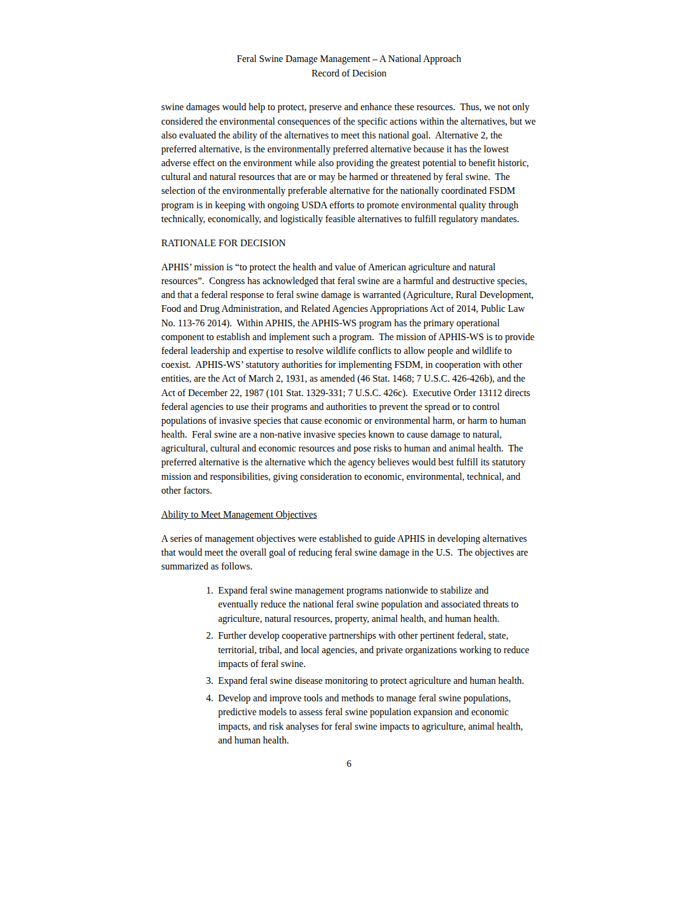Feral Swine Damage Management – A National Approach Record of Decision
swine damages would help to protect, preserve and enhance these resources. Thus, we not only considered the environmental consequences of the specific actions within the alternatives, but we also evaluated the ability of the alternatives to meet this national goal. Alternative 2, the preferred alternative, is the environmentally preferred alternative because it has the lowest adverse effect on the environment while also providing the greatest potential to benefit historic, cultural and natural resources that are or may be harmed or threatened by feral swine. The selection of the environmentally preferable alternative for the nationally coordinated FSDM program is in keeping with ongoing USDA efforts to promote environmental quality through technically, economically, and logistically feasible alternatives to fulfill regulatory mandates.
Rationale for Decision
APHIS’ mission is “to protect the health and value of American agriculture and natural resources”. Congress has acknowledged that feral swine are a harmful and destructive species, and that a federal response to feral swine damage is warranted (Agriculture, Rural Development, Food and Drug Administration, and Related Agencies Appropriations Act of 2014, Public Law No. 113-76 2014). Within APHIS, the APHIS-WS program has the primary operational component to establish and implement such a program. The mission of APHIS-WS is to provide federal leadership and expertise to resolve wildlife conflicts to allow people and wildlife to coexist. APHIS-WS’ statutory authorities for implementing FSDM, in cooperation with other entities, are the Act of March 2, 1931, as amended (46 Stat. 1468; 7 U.S.C. 426-426b), and the Act of December 22, 1987 (101 Stat. 1329-331; 7 U.S.C. 426c). Executive Order 13112 directs federal agencies to use their programs and authorities to prevent the spread or to control populations of invasive species that cause economic or environmental harm, or harm to human health. Feral swine are a non-native invasive species known to cause damage to natural, agricultural, cultural and economic resources and pose risks to human and animal health. The preferred alternative is the alternative which the agency believes would best fulfill its statutory mission and responsibilities, giving consideration to economic, environmental, technical, and other factors.
Ability to Meet Management Objectives
A series of management objectives were established to guide APHIS in developing alternatives that would meet the overall goal of reducing feral swine damage in the U.S. The objectives are summarized as follows.
Expand feral swine management programs nationwide to stabilize and eventually reduce the national feral swine population and associated threats to agriculture, natural resources, property, animal health, and human health.
Further develop cooperative partnerships with other pertinent federal, state, territorial, tribal, and local agencies, and private organizations working to reduce impacts of feral swine.
Expand feral swine disease monitoring to protect agriculture and human health.
Develop and improve tools and methods to manage feral swine populations, predictive models to assess feral swine population expansion and economic impacts, and risk analyses for feral swine impacts to agriculture, animal health, and human health.
6